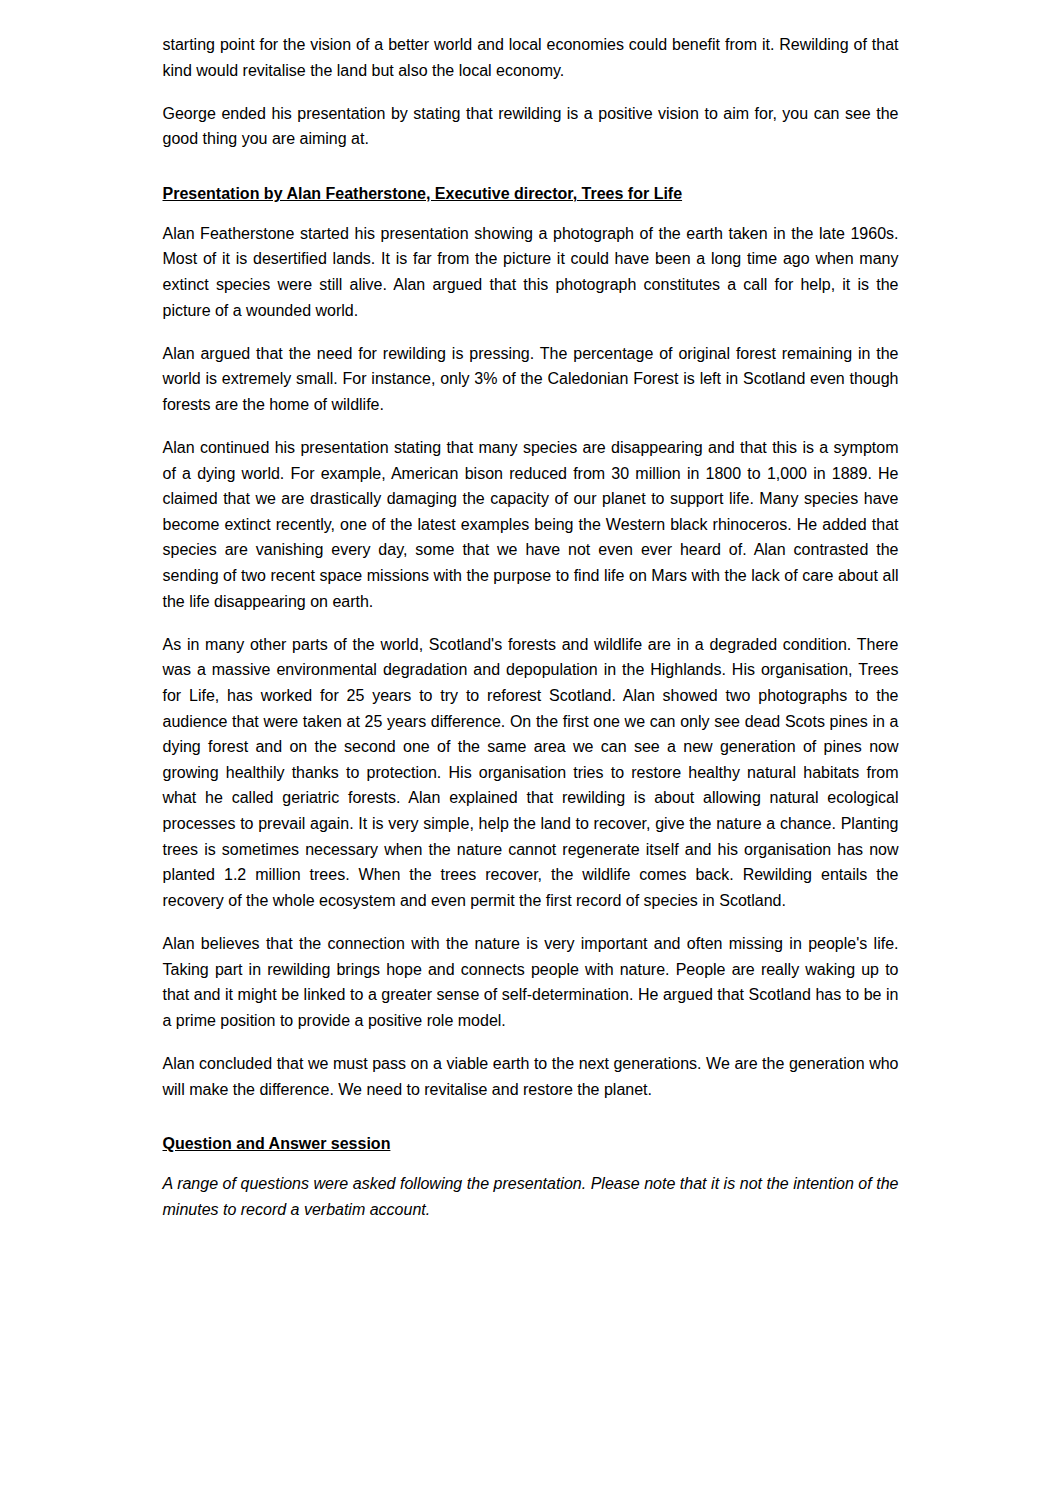starting point for the vision of a better world and local economies could benefit from it. Rewilding of that kind would revitalise the land but also the local economy.
George ended his presentation by stating that rewilding is a positive vision to aim for, you can see the good thing you are aiming at.
Presentation by Alan Featherstone, Executive director, Trees for Life
Alan Featherstone started his presentation showing a photograph of the earth taken in the late 1960s. Most of it is desertified lands. It is far from the picture it could have been a long time ago when many extinct species were still alive. Alan argued that this photograph constitutes a call for help, it is the picture of a wounded world.
Alan argued that the need for rewilding is pressing. The percentage of original forest remaining in the world is extremely small. For instance, only 3% of the Caledonian Forest is left in Scotland even though forests are the home of wildlife.
Alan continued his presentation stating that many species are disappearing and that this is a symptom of a dying world. For example, American bison reduced from 30 million in 1800 to 1,000 in 1889. He claimed that we are drastically damaging the capacity of our planet to support life. Many species have become extinct recently, one of the latest examples being the Western black rhinoceros. He added that species are vanishing every day, some that we have not even ever heard of. Alan contrasted the sending of two recent space missions with the purpose to find life on Mars with the lack of care about all the life disappearing on earth.
As in many other parts of the world, Scotland's forests and wildlife are in a degraded condition. There was a massive environmental degradation and depopulation in the Highlands. His organisation, Trees for Life, has worked for 25 years to try to reforest Scotland. Alan showed two photographs to the audience that were taken at 25 years difference. On the first one we can only see dead Scots pines in a dying forest and on the second one of the same area we can see a new generation of pines now growing healthily thanks to protection. His organisation tries to restore healthy natural habitats from what he called geriatric forests. Alan explained that rewilding is about allowing natural ecological processes to prevail again. It is very simple, help the land to recover, give the nature a chance. Planting trees is sometimes necessary when the nature cannot regenerate itself and his organisation has now planted 1.2 million trees. When the trees recover, the wildlife comes back. Rewilding entails the recovery of the whole ecosystem and even permit the first record of species in Scotland.
Alan believes that the connection with the nature is very important and often missing in people's life. Taking part in rewilding brings hope and connects people with nature. People are really waking up to that and it might be linked to a greater sense of self-determination. He argued that Scotland has to be in a prime position to provide a positive role model.
Alan concluded that we must pass on a viable earth to the next generations. We are the generation who will make the difference. We need to revitalise and restore the planet.
Question and Answer session
A range of questions were asked following the presentation. Please note that it is not the intention of the minutes to record a verbatim account.